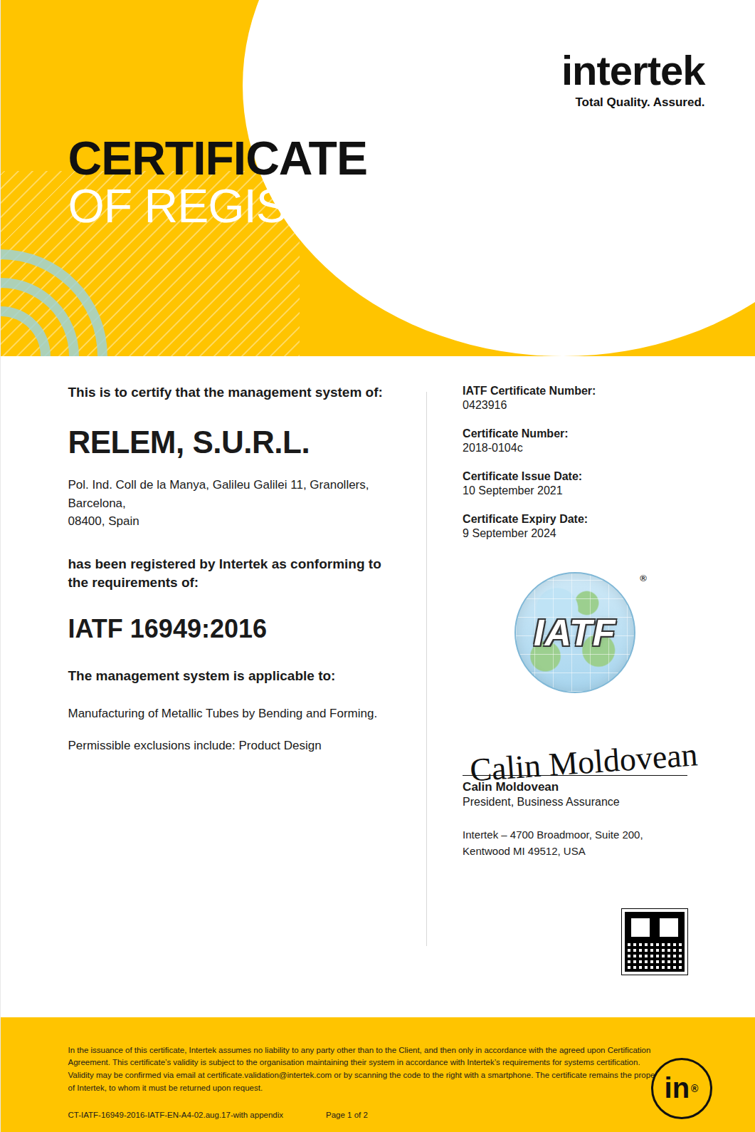intertek
Total Quality. Assured.
CERTIFICATE OF REGISTRATION
This is to certify that the management system of:
RELEM, S.U.R.L.
Pol. Ind. Coll de la Manya, Galileu Galilei 11, Granollers, Barcelona,
08400, Spain
has been registered by Intertek as conforming to the requirements of:
IATF 16949:2016
The management system is applicable to:
Manufacturing of Metallic Tubes by Bending and Forming.
Permissible exclusions include: Product Design
IATF Certificate Number: 0423916
Certificate Number: 2018-0104c
Certificate Issue Date: 10 September 2021
Certificate Expiry Date: 9 September 2024
IATF
®
Calin Moldovean
Calin Moldovean
President, Business Assurance
Intertek – 4700 Broadmoor, Suite 200,
Kentwood MI 49512, USA
In the issuance of this certificate, Intertek assumes no liability to any party other than to the Client, and then only in accordance with the agreed upon Certification Agreement. This certificate’s validity is subject to the organisation maintaining their system in accordance with Intertek’s requirements for systems certification. Validity may be confirmed via email at certificate.validation@intertek.com or by scanning the code to the right with a smartphone. The certificate remains the property of Intertek, to whom it must be returned upon request.
CT-IATF-16949-2016-IATF-EN-A4-02.aug.17-with appendix Page 1 of 2
in®